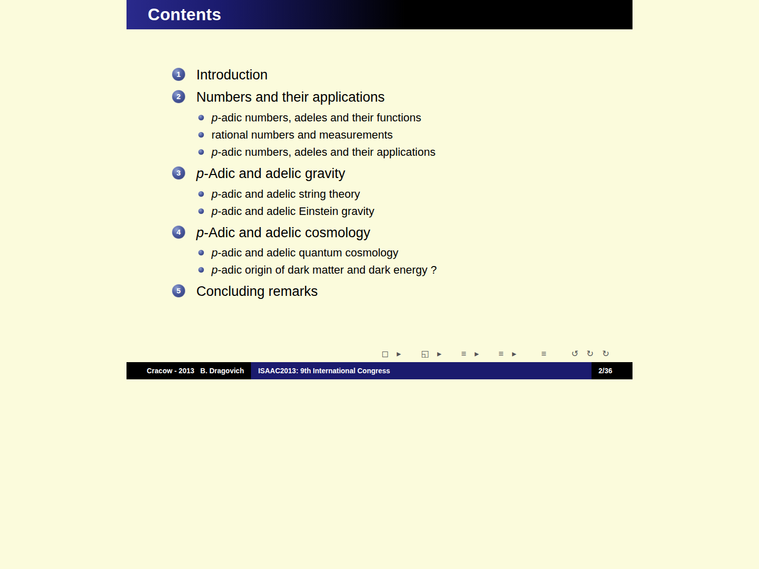Contents
1 Introduction
2 Numbers and their applications
p-adic numbers, adeles and their functions
rational numbers and measurements
p-adic numbers, adeles and their applications
3 p-Adic and adelic gravity
p-adic and adelic string theory
p-adic and adelic Einstein gravity
4 p-Adic and adelic cosmology
p-adic and adelic quantum cosmology
p-adic origin of dark matter and dark energy ?
5 Concluding remarks
◻ ▸ ◱ ▸ ≡ ▸ ≡ ▸ ≡ ↺ ↻ ↻
Cracow - 2013 B. Dragovich
ISAAC2013: 9th International Congress
2/36